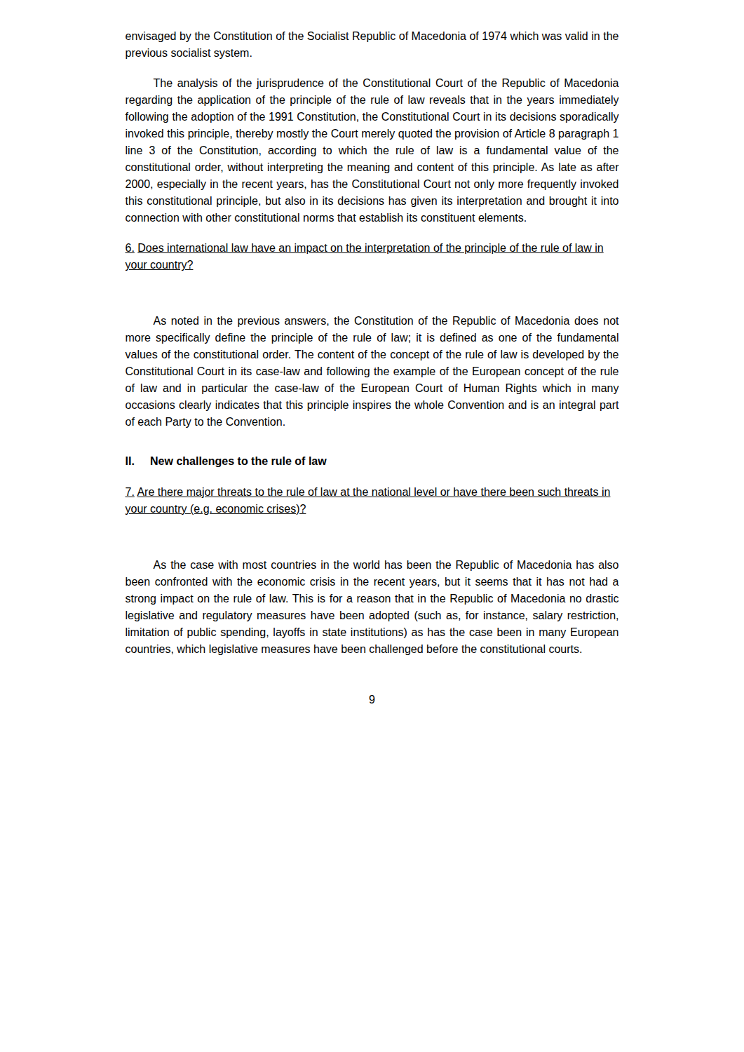envisaged by the Constitution of the Socialist Republic of Macedonia of 1974 which was valid in the previous socialist system.
The analysis of the jurisprudence of the Constitutional Court of the Republic of Macedonia regarding the application of the principle of the rule of law reveals that in the years immediately following the adoption of the 1991 Constitution, the Constitutional Court in its decisions sporadically invoked this principle, thereby mostly the Court merely quoted the provision of Article 8 paragraph 1 line 3 of the Constitution, according to which the rule of law is a fundamental value of the constitutional order, without interpreting the meaning and content of this principle. As late as after 2000, especially in the recent years, has the Constitutional Court not only more frequently invoked this constitutional principle, but also in its decisions has given its interpretation and brought it into connection with other constitutional norms that establish its constituent elements.
6. Does international law have an impact on the interpretation of the principle of the rule of law in your country?
As noted in the previous answers, the Constitution of the Republic of Macedonia does not more specifically define the principle of the rule of law; it is defined as one of the fundamental values of the constitutional order. The content of the concept of the rule of law is developed by the Constitutional Court in its case-law and following the example of the European concept of the rule of law and in particular the case-law of the European Court of Human Rights which in many occasions clearly indicates that this principle inspires the whole Convention and is an integral part of each Party to the Convention.
II. New challenges to the rule of law
7. Are there major threats to the rule of law at the national level or have there been such threats in your country (e.g. economic crises)?
As the case with most countries in the world has been the Republic of Macedonia has also been confronted with the economic crisis in the recent years, but it seems that it has not had a strong impact on the rule of law. This is for a reason that in the Republic of Macedonia no drastic legislative and regulatory measures have been adopted (such as, for instance, salary restriction, limitation of public spending, layoffs in state institutions) as has the case been in many European countries, which legislative measures have been challenged before the constitutional courts.
9